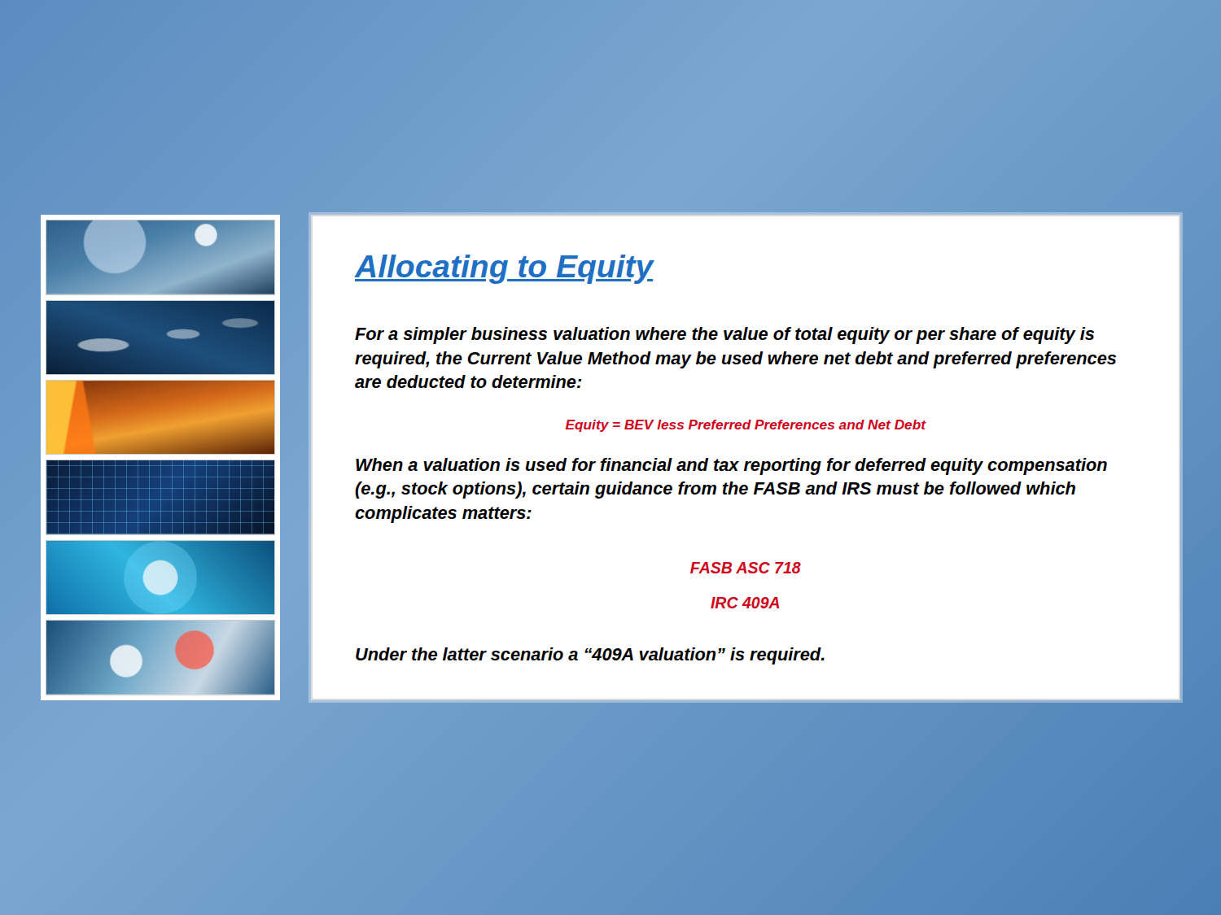Allocating to Equity
For a simpler business valuation where the value of total equity or per share of equity is required, the Current Value Method may be used where net debt and preferred preferences are deducted to determine:
Equity = BEV less Preferred Preferences and Net Debt
When a valuation is used for financial and tax reporting for deferred equity compensation (e.g., stock options), certain guidance from the FASB and IRS must be followed which complicates matters:
FASB ASC 718
IRC 409A
Under the latter scenario a “409A valuation” is required.